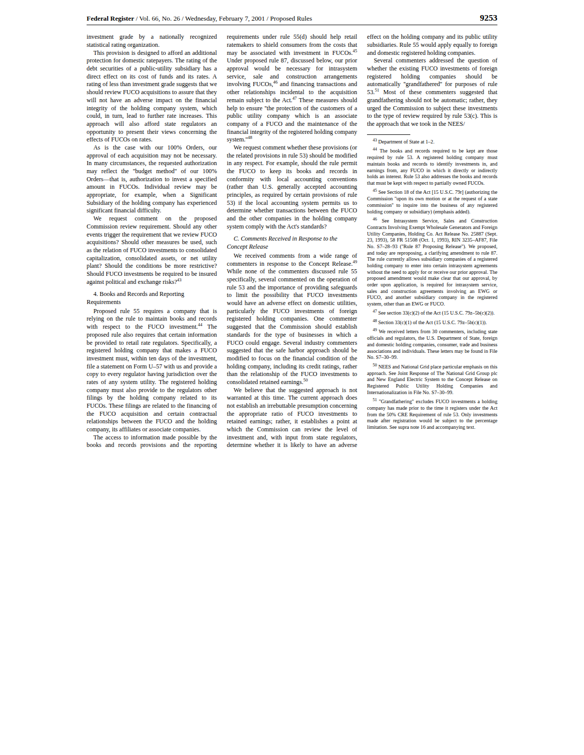Federal Register / Vol. 66, No. 26 / Wednesday, February 7, 2001 / Proposed Rules
9253
investment grade by a nationally recognized statistical rating organization.
This provision is designed to afford an additional protection for domestic ratepayers. The rating of the debt securities of a public-utility subsidiary has a direct effect on its cost of funds and its rates. A rating of less than investment grade suggests that we should review FUCO acquisitions to assure that they will not have an adverse impact on the financial integrity of the holding company system, which could, in turn, lead to further rate increases. This approach will also afford state regulators an opportunity to present their views concerning the effects of FUCOs on rates.
As is the case with our 100% Orders, our approval of each acquisition may not be necessary. In many circumstances, the requested authorization may reflect the ''budget method'' of our 100% Orders—that is, authorization to invest a specified amount in FUCOs. Individual review may be appropriate, for example, when a Significant Subsidiary of the holding company has experienced significant financial difficulty.
We request comment on the proposed Commission review requirement. Should any other events trigger the requirement that we review FUCO acquisitions? Should other measures be used, such as the relation of FUCO investments to consolidated capitalization, consolidated assets, or net utility plant? Should the conditions be more restrictive? Should FUCO investments be required to be insured against political and exchange risks?43
4. Books and Records and Reporting Requirements
Proposed rule 55 requires a company that is relying on the rule to maintain books and records with respect to the FUCO investment.44 The proposed rule also requires that certain information be provided to retail rate regulators. Specifically, a registered holding company that makes a FUCO investment must, within ten days of the investment, file a statement on Form U–57 with us and provide a copy to every regulator having jurisdiction over the rates of any system utility. The registered holding company must also provide to the regulators other filings by the holding company related to its FUCOs. These filings are related to the financing of the FUCO acquisition and certain contractual relationships between the FUCO and the holding company, its affiliates or associate companies.
The access to information made possible by the books and records provisions and the reporting requirements under rule 55(d) should help retail ratemakers to shield consumers from the costs that may be associated with investment in FUCOs.45 Under proposed rule 87, discussed below, our prior approval would be necessary for intrasystem service, sale and construction arrangements involving FUCOs,46 and financing transactions and other relationships incidental to the acquisition remain subject to the Act.47 These measures should help to ensure ''the protection of the customers of a public utility company which is an associate company of a FUCO and the maintenance of the financial integrity of the registered holding company system.''48
We request comment whether these provisions (or the related provisions in rule 53) should be modified in any respect. For example, should the rule permit the FUCO to keep its books and records in conformity with local accounting conventions (rather than U.S. generally accepted accounting principles, as required by certain provisions of rule 53) if the local accounting system permits us to determine whether transactions between the FUCO and the other companies in the holding company system comply with the Act's standards?
C. Comments Received in Response to the Concept Release
We received comments from a wide range of commenters in response to the Concept Release.49 While none of the commenters discussed rule 55 specifically, several commented on the operation of rule 53 and the importance of providing safeguards to limit the possibility that FUCO investments would have an adverse effect on domestic utilities, particularly the FUCO investments of foreign registered holding companies. One commenter suggested that the Commission should establish standards for the type of businesses in which a FUCO could engage. Several industry commenters suggested that the safe harbor approach should be modified to focus on the financial condition of the holding company, including its credit ratings, rather than the relationship of the FUCO investments to consolidated retained earnings.50
We believe that the suggested approach is not warranted at this time. The current approach does not establish an irrebuttable presumption concerning the appropriate ratio of FUCO investments to retained earnings; rather, it establishes a point at which the Commission can review the level of investment and, with input from state regulators, determine whether it is likely to have an adverse effect on the holding company and its public utility subsidiaries. Rule 55 would apply equally to foreign and domestic registered holding companies.
Several commenters addressed the question of whether the existing FUCO investments of foreign registered holding companies should be automatically ''grandfathered'' for purposes of rule 53.51 Most of these commenters suggested that grandfathering should not be automatic; rather, they urged the Commission to subject these investments to the type of review required by rule 53(c). This is the approach that we took in the NEES/
43 Department of State at 1–2.
44 The books and records required to be kept are those required by rule 53. A registered holding company must maintain books and records to identify investments in, and earnings from, any FUCO in which it directly or indirectly holds an interest. Rule 53 also addresses the books and records that must be kept with respect to partially owned FUCOs.
45 See Section 18 of the Act [15 U.S.C. 79r] (authorizing the Commission ''upon its own motion or at the request of a state commission'' to inquire into the business of any registered holding company or subsidiary) (emphasis added).
46 See Intrasystem Service, Sales and Construction Contracts Involving Exempt Wholesale Generators and Foreign Utility Companies, Holding Co. Act Release No. 25887 (Sept. 23, 1993), 58 FR 51508 (Oct. 1, 1993), RIN 3235–AF87, File No. S7–28–93 (''Rule 87 Proposing Release''). We proposed, and today are reproposing, a clarifying amendment to rule 87. The rule currently allows subsidiary companies of a registered holding company to enter into certain intrasystem agreements without the need to apply for or receive our prior approval. The proposed amendment would make clear that our approval, by order upon application, is required for intrasystem service, sales and construction agreements involving an EWG or FUCO, and another subsidiary company in the registered system, other than an EWG or FUCO.
47 See section 33(c)(2) of the Act (15 U.S.C. 79z–5b(c)(2)).
48 Section 33(c)(1) of the Act (15 U.S.C. 79z–5b(c)(1)).
49 We received letters from 30 commenters, including state officials and regulators, the U.S. Department of State, foreign and domestic holding companies, consumer, trade and business associations and individuals. These letters may be found in File No. S7–30–99.
50 NEES and National Grid place particular emphasis on this approach. See Joint Response of The National Grid Group plc and New England Electric System to the Concept Release on Registered Public Utility Holding Companies and Internationalization in File No. S7–30–99.
51 ''Grandfathering'' excludes FUCO investments a holding company has made prior to the time it registers under the Act from the 50% CRE Requirement of rule 53. Only investments made after registration would be subject to the percentage limitation. See supra note 16 and accompanying text.